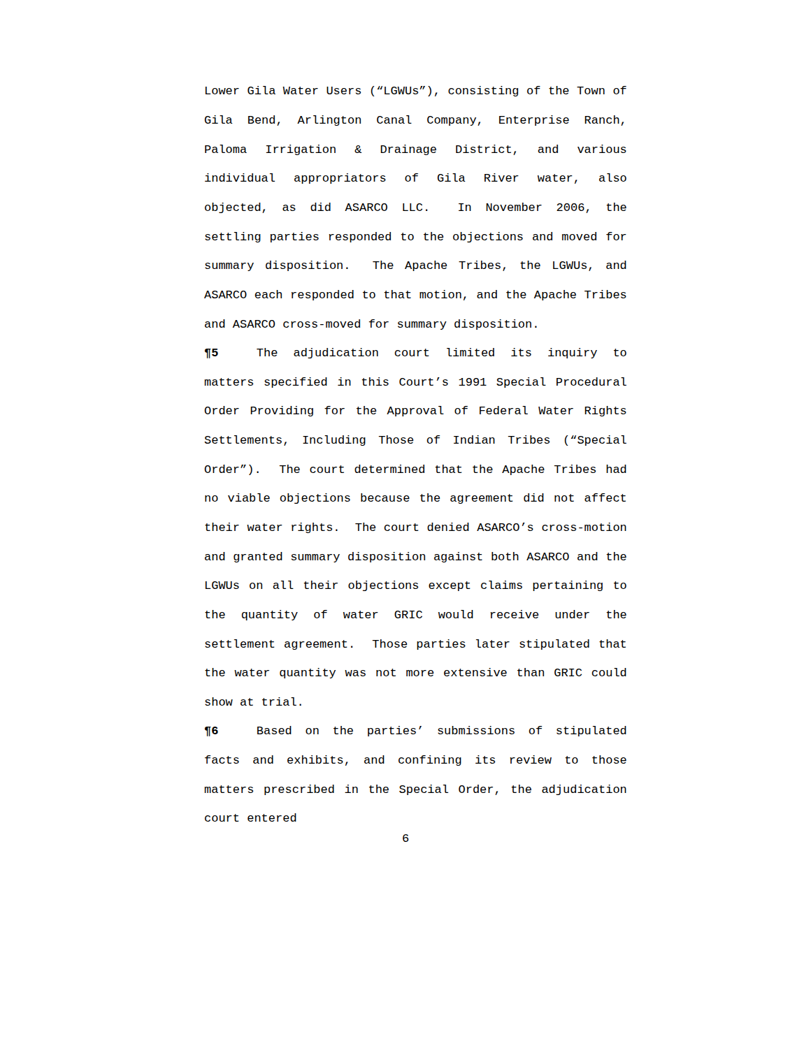Lower Gila Water Users (“LGWUs”), consisting of the Town of Gila Bend, Arlington Canal Company, Enterprise Ranch, Paloma Irrigation & Drainage District, and various individual appropriators of Gila River water, also objected, as did ASARCO LLC. In November 2006, the settling parties responded to the objections and moved for summary disposition. The Apache Tribes, the LGWUs, and ASARCO each responded to that motion, and the Apache Tribes and ASARCO cross-moved for summary disposition.
¶5 The adjudication court limited its inquiry to matters specified in this Court’s 1991 Special Procedural Order Providing for the Approval of Federal Water Rights Settlements, Including Those of Indian Tribes (“Special Order”). The court determined that the Apache Tribes had no viable objections because the agreement did not affect their water rights. The court denied ASARCO’s cross-motion and granted summary disposition against both ASARCO and the LGWUs on all their objections except claims pertaining to the quantity of water GRIC would receive under the settlement agreement. Those parties later stipulated that the water quantity was not more extensive than GRIC could show at trial.
¶6 Based on the parties’ submissions of stipulated facts and exhibits, and confining its review to those matters prescribed in the Special Order, the adjudication court entered
6